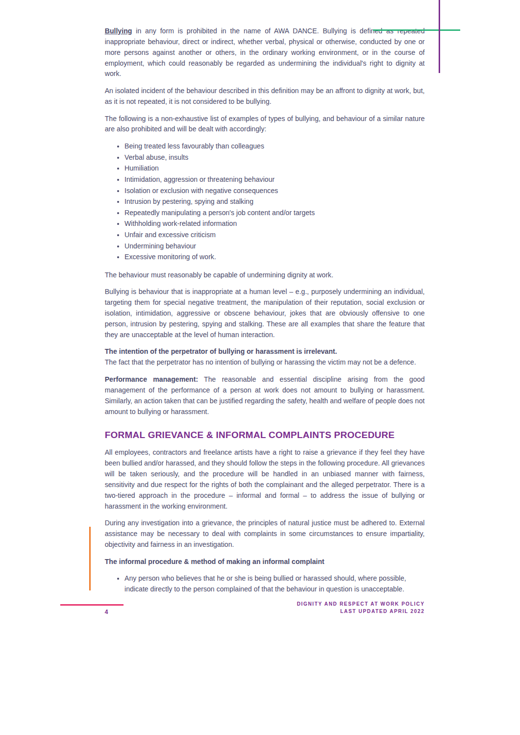Bullying in any form is prohibited in the name of AWA DANCE. Bullying is defined as repeated inappropriate behaviour, direct or indirect, whether verbal, physical or otherwise, conducted by one or more persons against another or others, in the ordinary working environment, or in the course of employment, which could reasonably be regarded as undermining the individual's right to dignity at work.
An isolated incident of the behaviour described in this definition may be an affront to dignity at work, but, as it is not repeated, it is not considered to be bullying.
The following is a non-exhaustive list of examples of types of bullying, and behaviour of a similar nature are also prohibited and will be dealt with accordingly:
Being treated less favourably than colleagues
Verbal abuse, insults
Humiliation
Intimidation, aggression or threatening behaviour
Isolation or exclusion with negative consequences
Intrusion by pestering, spying and stalking
Repeatedly manipulating a person's job content and/or targets
Withholding work-related information
Unfair and excessive criticism
Undermining behaviour
Excessive monitoring of work.
The behaviour must reasonably be capable of undermining dignity at work.
Bullying is behaviour that is inappropriate at a human level – e.g., purposely undermining an individual, targeting them for special negative treatment, the manipulation of their reputation, social exclusion or isolation, intimidation, aggressive or obscene behaviour, jokes that are obviously offensive to one person, intrusion by pestering, spying and stalking. These are all examples that share the feature that they are unacceptable at the level of human interaction.
The intention of the perpetrator of bullying or harassment is irrelevant.
The fact that the perpetrator has no intention of bullying or harassing the victim may not be a defence.
Performance management: The reasonable and essential discipline arising from the good management of the performance of a person at work does not amount to bullying or harassment. Similarly, an action taken that can be justified regarding the safety, health and welfare of people does not amount to bullying or harassment.
Formal Grievance & Informal Complaints Procedure
All employees, contractors and freelance artists have a right to raise a grievance if they feel they have been bullied and/or harassed, and they should follow the steps in the following procedure. All grievances will be taken seriously, and the procedure will be handled in an unbiased manner with fairness, sensitivity and due respect for the rights of both the complainant and the alleged perpetrator. There is a two-tiered approach in the procedure – informal and formal – to address the issue of bullying or harassment in the working environment.
During any investigation into a grievance, the principles of natural justice must be adhered to. External assistance may be necessary to deal with complaints in some circumstances to ensure impartiality, objectivity and fairness in an investigation.
The informal procedure & method of making an informal complaint
Any person who believes that he or she is being bullied or harassed should, where possible, indicate directly to the person complained of that the behaviour in question is unacceptable.
4
DIGNITY AND RESPECT AT WORK POLICY
LAST UPDATED APRIL 2022